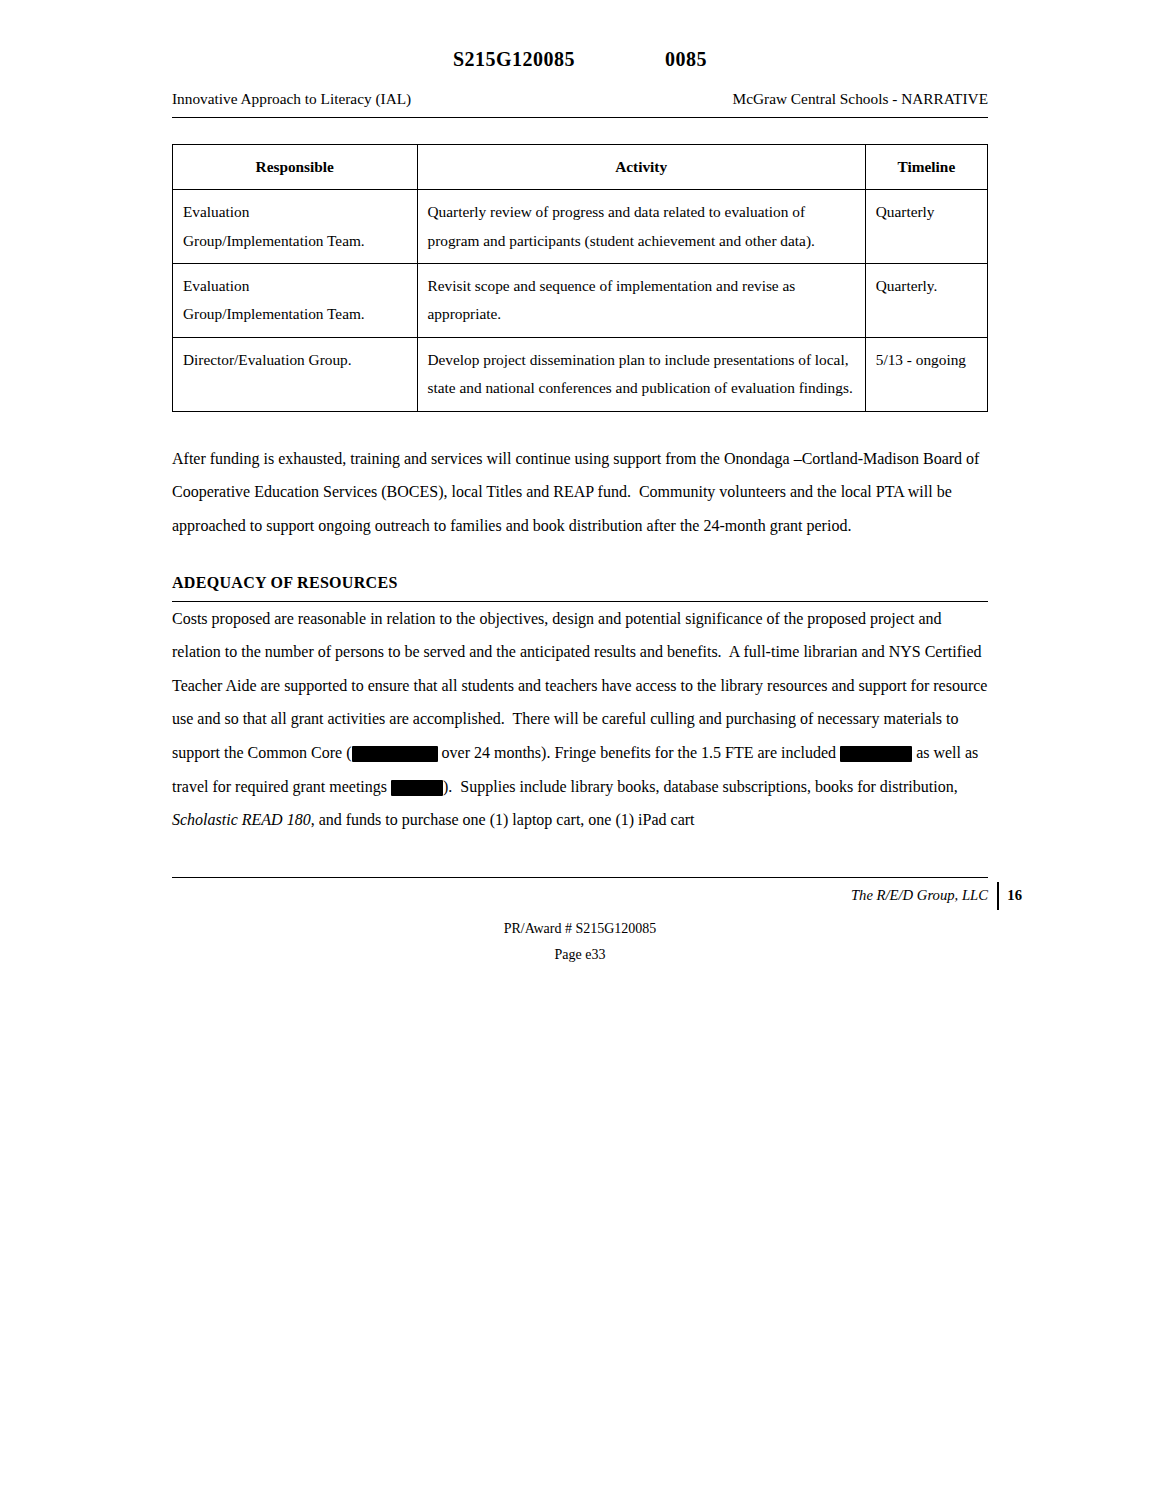S215G1200850085
Innovative Approach to Literacy (IAL) McGraw Central Schools - NARRATIVE
| Responsible | Activity | Timeline |
| --- | --- | --- |
| Evaluation Group/Implementation Team. | Quarterly review of progress and data related to evaluation of program and participants (student achievement and other data). | Quarterly |
| Evaluation Group/Implementation Team. | Revisit scope and sequence of implementation and revise as appropriate. | Quarterly. |
| Director/Evaluation Group. | Develop project dissemination plan to include presentations of local, state and national conferences and publication of evaluation findings. | 5/13 - ongoing |
After funding is exhausted, training and services will continue using support from the Onondaga –Cortland-Madison Board of Cooperative Education Services (BOCES), local Titles and REAP fund. Community volunteers and the local PTA will be approached to support ongoing outreach to families and book distribution after the 24-month grant period.
ADEQUACY OF RESOURCES
Costs proposed are reasonable in relation to the objectives, design and potential significance of the proposed project and relation to the number of persons to be served and the anticipated results and benefits. A full-time librarian and NYS Certified Teacher Aide are supported to ensure that all students and teachers have access to the library resources and support for resource use and so that all grant activities are accomplished. There will be careful culling and purchasing of necessary materials to support the Common Core ( over 24 months). Fringe benefits for the 1.5 FTE are included as well as travel for required grant meetings ). Supplies include library books, database subscriptions, books for distribution, Scholastic READ 180, and funds to purchase one (1) laptop cart, one (1) iPad cart
The R/E/D Group, LLC 16
PR/Award # S215G120085
Page e33